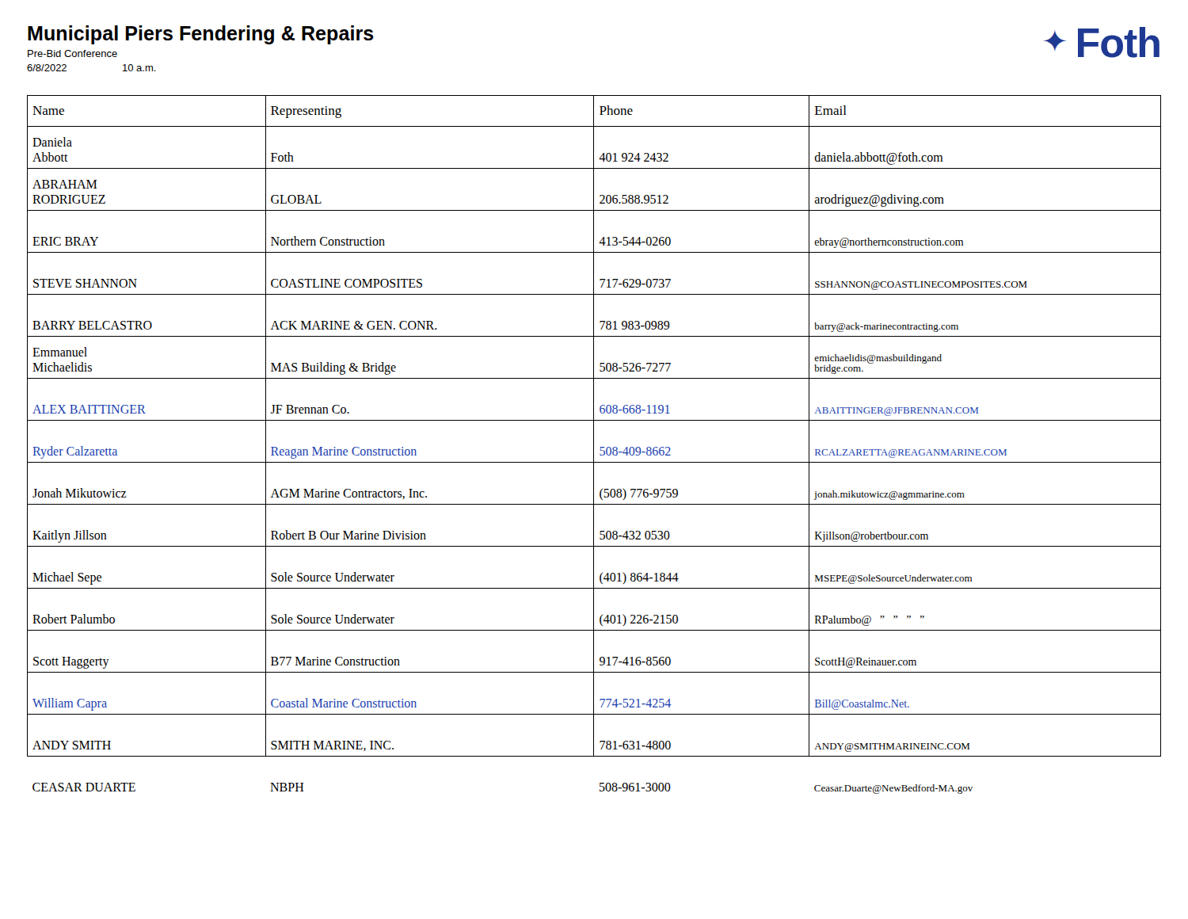Municipal Piers Fendering & Repairs
Pre-Bid Conference
6/8/202210 a.m.
✦ Foth
| Name | Representing | Phone | Email |
| --- | --- | --- | --- |
| Daniela Abbott | Foth | 401 924 2432 | daniela.abbott@foth.com |
| Abraham Rodriguez | Global | 206.588.9512 | arodriguez@gdiving.com |
| Eric Bray | Northern Construction | 413-544-0260 | ebray@northernconstruction.com |
| Steve Shannon | Coastline Composites | 717-629-0737 | sshannon@coastlinecomposites.com |
| Barry Belcastro | ACK Marine & Gen. Conr. | 781 983-0989 | barry@ack-marinecontracting.com |
| Emmanuel Michaelidis | MAS Building & Bridge | 508-526-7277 | emichaelidis@masbuildingand bridge.com. |
| Alex Baittinger | JF Brennan Co. | 608-668-1191 | abaittinger@jfbrennan.com |
| Ryder Calzaretta | Reagan Marine Construction | 508-409-8662 | rcalzaretta@reaganmarine.com |
| Jonah Mikutowicz | AGM Marine Contractors, Inc. | (508) 776-9759 | jonah.mikutowicz@agmmarine.com |
| Kaitlyn Jillson | Robert B Our Marine Division | 508-432 0530 | Kjillson@robertbour.com |
| Michael Sepe | Sole Source Underwater | (401) 864-1844 | MSEPE@SoleSourceUnderwater.com |
| Robert Palumbo | Sole Source Underwater | (401) 226-2150 | RPalumbo@ ” ” ” ” |
| Scott Haggerty | B77 Marine Construction | 917-416-8560 | ScottH@Reinauer.com |
| William Capra | Coastal Marine Construction | 774-521-4254 | Bill@Coastalmc.Net. |
| Andy Smith | Smith Marine, Inc. | 781-631-4800 | Andy@SmithMarineInc.com |
| Ceasar Duarte | NBPH | 508-961-3000 | Ceasar.Duarte@NewBedford-MA.gov |